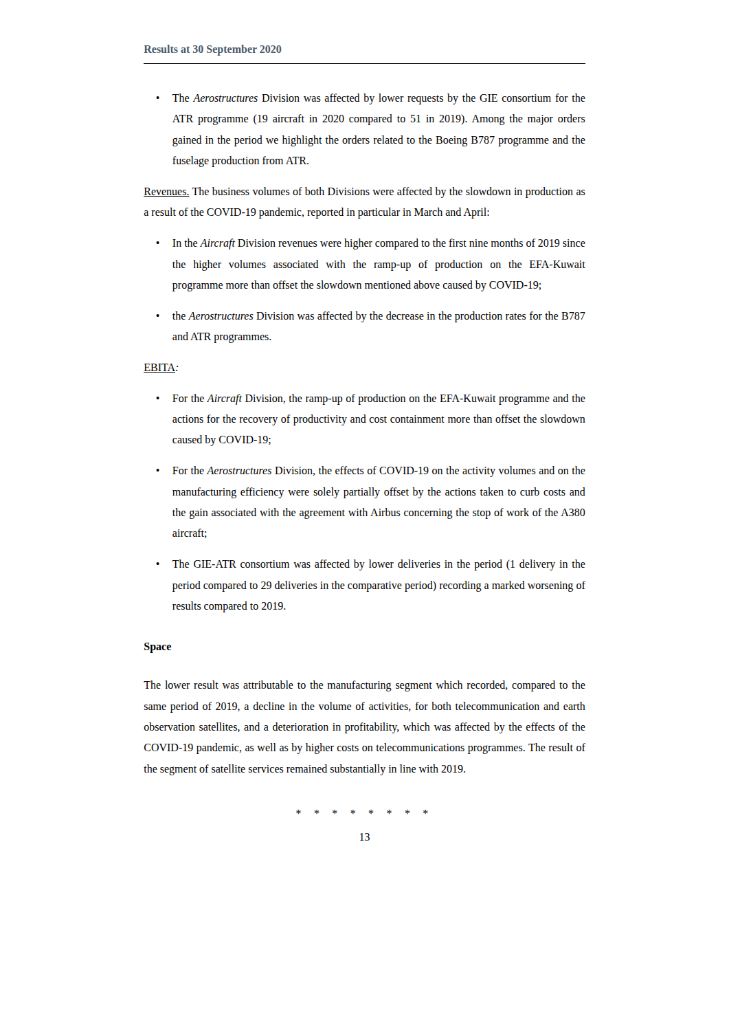Results at 30 September 2020
The Aerostructures Division was affected by lower requests by the GIE consortium for the ATR programme (19 aircraft in 2020 compared to 51 in 2019). Among the major orders gained in the period we highlight the orders related to the Boeing B787 programme and the fuselage production from ATR.
Revenues. The business volumes of both Divisions were affected by the slowdown in production as a result of the COVID-19 pandemic, reported in particular in March and April:
In the Aircraft Division revenues were higher compared to the first nine months of 2019 since the higher volumes associated with the ramp-up of production on the EFA-Kuwait programme more than offset the slowdown mentioned above caused by COVID-19;
the Aerostructures Division was affected by the decrease in the production rates for the B787 and ATR programmes.
EBITA:
For the Aircraft Division, the ramp-up of production on the EFA-Kuwait programme and the actions for the recovery of productivity and cost containment more than offset the slowdown caused by COVID-19;
For the Aerostructures Division, the effects of COVID-19 on the activity volumes and on the manufacturing efficiency were solely partially offset by the actions taken to curb costs and the gain associated with the agreement with Airbus concerning the stop of work of the A380 aircraft;
The GIE-ATR consortium was affected by lower deliveries in the period (1 delivery in the period compared to 29 deliveries in the comparative period) recording a marked worsening of results compared to 2019.
Space
The lower result was attributable to the manufacturing segment which recorded, compared to the same period of 2019, a decline in the volume of activities, for both telecommunication and earth observation satellites, and a deterioration in profitability, which was affected by the effects of the COVID-19 pandemic, as well as by higher costs on telecommunications programmes. The result of the segment of satellite services remained substantially in line with 2019.
* * * * * * * *
13